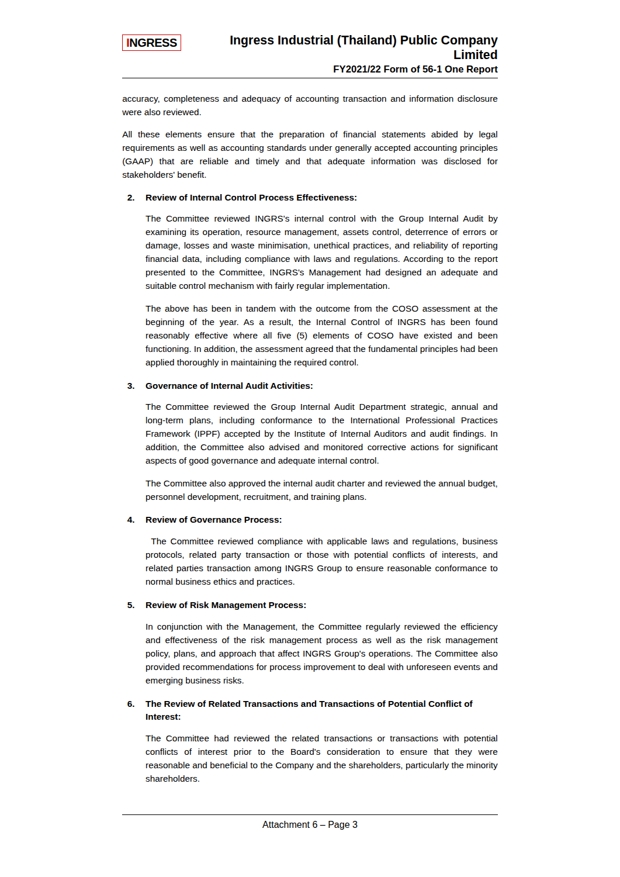INGRESS
Ingress Industrial (Thailand) Public Company Limited
FY2021/22 Form of 56-1 One Report
accuracy, completeness and adequacy of accounting transaction and information disclosure were also reviewed.
All these elements ensure that the preparation of financial statements abided by legal requirements as well as accounting standards under generally accepted accounting principles (GAAP) that are reliable and timely and that adequate information was disclosed for stakeholders' benefit.
Review of Internal Control Process Effectiveness:
The Committee reviewed INGRS's internal control with the Group Internal Audit by examining its operation, resource management, assets control, deterrence of errors or damage, losses and waste minimisation, unethical practices, and reliability of reporting financial data, including compliance with laws and regulations. According to the report presented to the Committee, INGRS's Management had designed an adequate and suitable control mechanism with fairly regular implementation.
The above has been in tandem with the outcome from the COSO assessment at the beginning of the year. As a result, the Internal Control of INGRS has been found reasonably effective where all five (5) elements of COSO have existed and been functioning. In addition, the assessment agreed that the fundamental principles had been applied thoroughly in maintaining the required control.
Governance of Internal Audit Activities:
The Committee reviewed the Group Internal Audit Department strategic, annual and long-term plans, including conformance to the International Professional Practices Framework (IPPF) accepted by the Institute of Internal Auditors and audit findings. In addition, the Committee also advised and monitored corrective actions for significant aspects of good governance and adequate internal control.
The Committee also approved the internal audit charter and reviewed the annual budget, personnel development, recruitment, and training plans.
Review of Governance Process:
The Committee reviewed compliance with applicable laws and regulations, business protocols, related party transaction or those with potential conflicts of interests, and related parties transaction among INGRS Group to ensure reasonable conformance to normal business ethics and practices.
Review of Risk Management Process:
In conjunction with the Management, the Committee regularly reviewed the efficiency and effectiveness of the risk management process as well as the risk management policy, plans, and approach that affect INGRS Group's operations. The Committee also provided recommendations for process improvement to deal with unforeseen events and emerging business risks.
The Review of Related Transactions and Transactions of Potential Conflict of Interest:
The Committee had reviewed the related transactions or transactions with potential conflicts of interest prior to the Board's consideration to ensure that they were reasonable and beneficial to the Company and the shareholders, particularly the minority shareholders.
Attachment 6 – Page 3